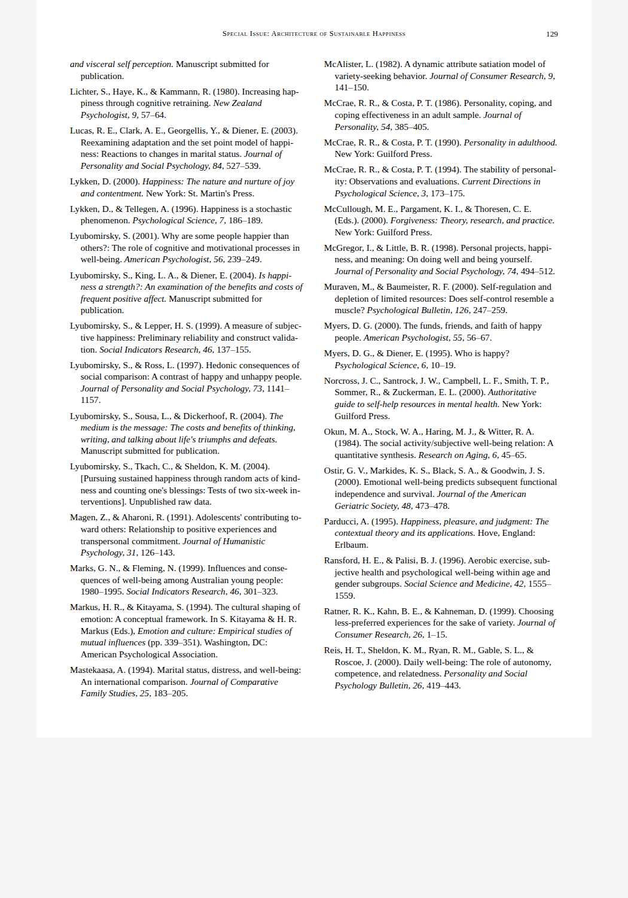Special Issue: Architecture of Sustainable Happiness 129
and visceral self perception. Manuscript submitted for publication.
Lichter, S., Haye, K., & Kammann, R. (1980). Increasing happiness through cognitive retraining. New Zealand Psychologist, 9, 57–64.
Lucas, R. E., Clark, A. E., Georgellis, Y., & Diener, E. (2003). Reexamining adaptation and the set point model of happiness: Reactions to changes in marital status. Journal of Personality and Social Psychology, 84, 527–539.
Lykken, D. (2000). Happiness: The nature and nurture of joy and contentment. New York: St. Martin's Press.
Lykken, D., & Tellegen, A. (1996). Happiness is a stochastic phenomenon. Psychological Science, 7, 186–189.
Lyubomirsky, S. (2001). Why are some people happier than others?: The role of cognitive and motivational processes in well-being. American Psychologist, 56, 239–249.
Lyubomirsky, S., King, L. A., & Diener, E. (2004). Is happiness a strength?: An examination of the benefits and costs of frequent positive affect. Manuscript submitted for publication.
Lyubomirsky, S., & Lepper, H. S. (1999). A measure of subjective happiness: Preliminary reliability and construct validation. Social Indicators Research, 46, 137–155.
Lyubomirsky, S., & Ross, L. (1997). Hedonic consequences of social comparison: A contrast of happy and unhappy people. Journal of Personality and Social Psychology, 73, 1141–1157.
Lyubomirsky, S., Sousa, L., & Dickerhoof, R. (2004). The medium is the message: The costs and benefits of thinking, writing, and talking about life's triumphs and defeats. Manuscript submitted for publication.
Lyubomirsky, S., Tkach, C., & Sheldon, K. M. (2004). [Pursuing sustained happiness through random acts of kindness and counting one's blessings: Tests of two six-week interventions]. Unpublished raw data.
Magen, Z., & Aharoni, R. (1991). Adolescents' contributing toward others: Relationship to positive experiences and transpersonal commitment. Journal of Humanistic Psychology, 31, 126–143.
Marks, G. N., & Fleming, N. (1999). Influences and consequences of well-being among Australian young people: 1980–1995. Social Indicators Research, 46, 301–323.
Markus, H. R., & Kitayama, S. (1994). The cultural shaping of emotion: A conceptual framework. In S. Kitayama & H. R. Markus (Eds.), Emotion and culture: Empirical studies of mutual influences (pp. 339–351). Washington, DC: American Psychological Association.
Mastekaasa, A. (1994). Marital status, distress, and well-being: An international comparison. Journal of Comparative Family Studies, 25, 183–205.
McAlister, L. (1982). A dynamic attribute satiation model of variety-seeking behavior. Journal of Consumer Research, 9, 141–150.
McCrae, R. R., & Costa, P. T. (1986). Personality, coping, and coping effectiveness in an adult sample. Journal of Personality, 54, 385–405.
McCrae, R. R., & Costa, P. T. (1990). Personality in adulthood. New York: Guilford Press.
McCrae, R. R., & Costa, P. T. (1994). The stability of personality: Observations and evaluations. Current Directions in Psychological Science, 3, 173–175.
McCullough, M. E., Pargament, K. I., & Thoresen, C. E. (Eds.). (2000). Forgiveness: Theory, research, and practice. New York: Guilford Press.
McGregor, I., & Little, B. R. (1998). Personal projects, happiness, and meaning: On doing well and being yourself. Journal of Personality and Social Psychology, 74, 494–512.
Muraven, M., & Baumeister, R. F. (2000). Self-regulation and depletion of limited resources: Does self-control resemble a muscle? Psychological Bulletin, 126, 247–259.
Myers, D. G. (2000). The funds, friends, and faith of happy people. American Psychologist, 55, 56–67.
Myers, D. G., & Diener, E. (1995). Who is happy? Psychological Science, 6, 10–19.
Norcross, J. C., Santrock, J. W., Campbell, L. F., Smith, T. P., Sommer, R., & Zuckerman, E. L. (2000). Authoritative guide to self-help resources in mental health. New York: Guilford Press.
Okun, M. A., Stock, W. A., Haring, M. J., & Witter, R. A. (1984). The social activity/subjective well-being relation: A quantitative synthesis. Research on Aging, 6, 45–65.
Ostir, G. V., Markides, K. S., Black, S. A., & Goodwin, J. S. (2000). Emotional well-being predicts subsequent functional independence and survival. Journal of the American Geriatric Society, 48, 473–478.
Parducci, A. (1995). Happiness, pleasure, and judgment: The contextual theory and its applications. Hove, England: Erlbaum.
Ransford, H. E., & Palisi, B. J. (1996). Aerobic exercise, subjective health and psychological well-being within age and gender subgroups. Social Science and Medicine, 42, 1555–1559.
Ratner, R. K., Kahn, B. E., & Kahneman, D. (1999). Choosing less-preferred experiences for the sake of variety. Journal of Consumer Research, 26, 1–15.
Reis, H. T., Sheldon, K. M., Ryan, R. M., Gable, S. L., & Roscoe, J. (2000). Daily well-being: The role of autonomy, competence, and relatedness. Personality and Social Psychology Bulletin, 26, 419–443.